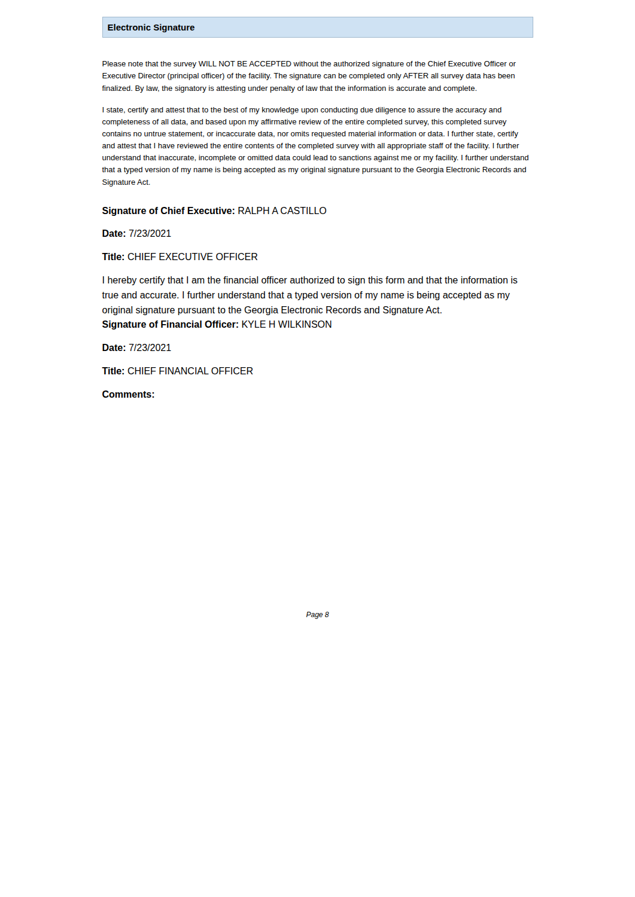Electronic Signature
Please note that the survey WILL NOT BE ACCEPTED without the authorized signature of the Chief Executive Officer or Executive Director (principal officer) of the facility. The signature can be completed only AFTER all survey data has been finalized. By law, the signatory is attesting under penalty of law that the information is accurate and complete.
I state, certify and attest that to the best of my knowledge upon conducting due diligence to assure the accuracy and completeness of all data, and based upon my affirmative review of the entire completed survey, this completed survey contains no untrue statement, or incaccurate data, nor omits requested material information or data. I further state, certify and attest that I have reviewed the entire contents of the completed survey with all appropriate staff of the facility. I further understand that inaccurate, incomplete or omitted data could lead to sanctions against me or my facility. I further understand that a typed version of my name is being accepted as my original signature pursuant to the Georgia Electronic Records and Signature Act.
Signature of Chief Executive: RALPH A CASTILLO
Date: 7/23/2021
Title: CHIEF EXECUTIVE OFFICER
I hereby certify that I am the financial officer authorized to sign this form and that the information is true and accurate. I further understand that a typed version of my name is being accepted as my original signature pursuant to the Georgia Electronic Records and Signature Act.
Signature of Financial Officer: KYLE H WILKINSON
Date: 7/23/2021
Title: CHIEF FINANCIAL OFFICER
Comments:
Page 8